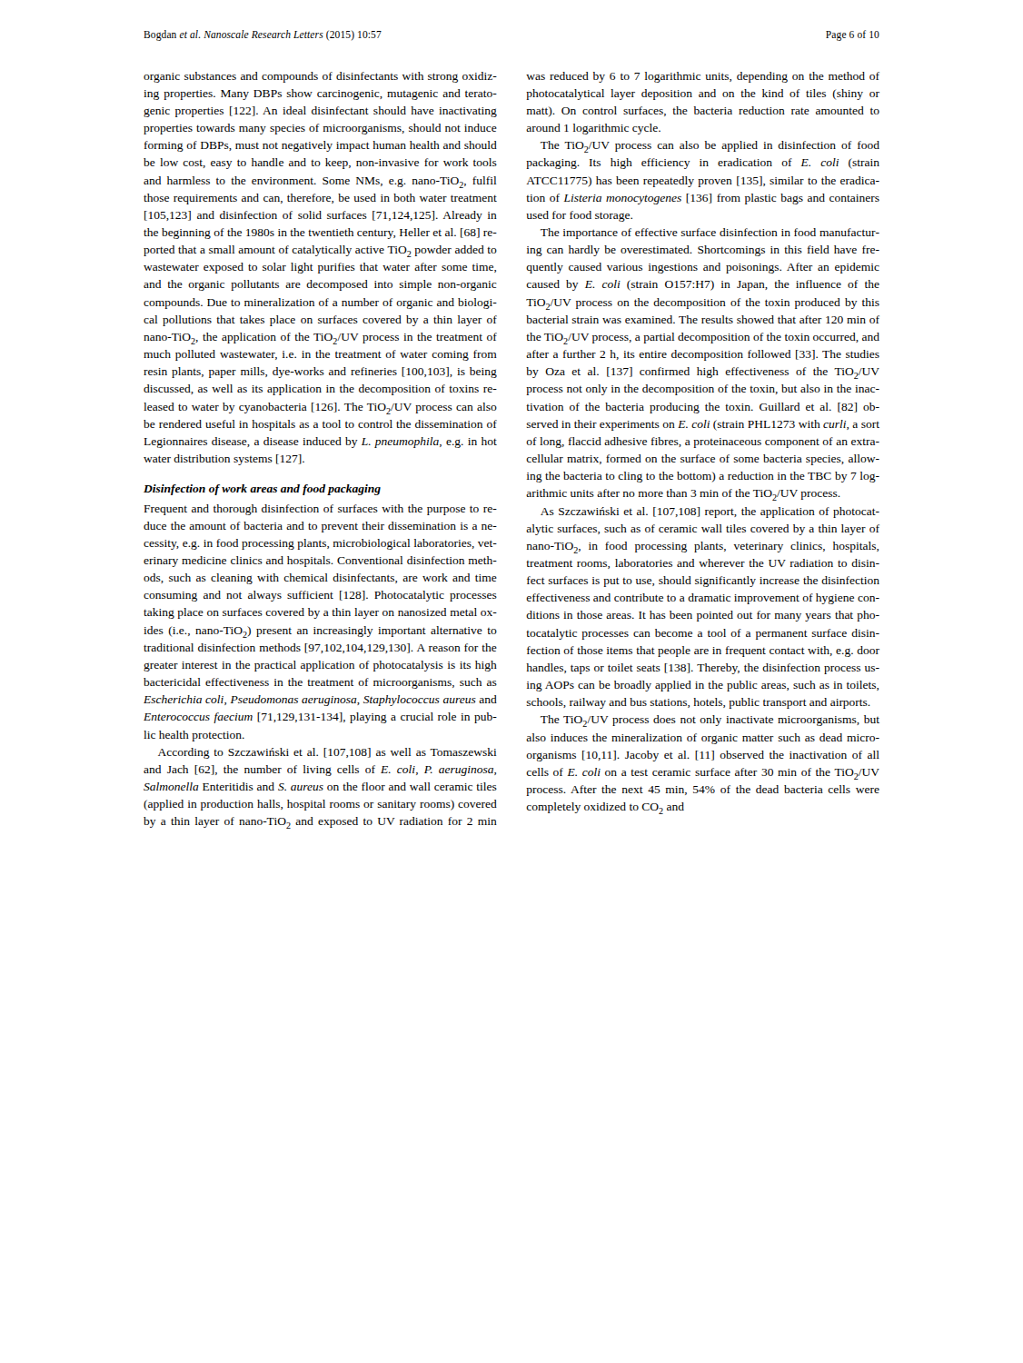Bogdan et al. Nanoscale Research Letters (2015) 10:57 Page 6 of 10
organic substances and compounds of disinfectants with strong oxidizing properties. Many DBPs show carcinogenic, mutagenic and teratogenic properties [122]. An ideal disinfectant should have inactivating properties towards many species of microorganisms, should not induce forming of DBPs, must not negatively impact human health and should be low cost, easy to handle and to keep, non-invasive for work tools and harmless to the environment. Some NMs, e.g. nano-TiO2, fulfil those requirements and can, therefore, be used in both water treatment [105,123] and disinfection of solid surfaces [71,124,125]. Already in the beginning of the 1980s in the twentieth century, Heller et al. [68] reported that a small amount of catalytically active TiO2 powder added to wastewater exposed to solar light purifies that water after some time, and the organic pollutants are decomposed into simple non-organic compounds. Due to mineralization of a number of organic and biological pollutions that takes place on surfaces covered by a thin layer of nano-TiO2, the application of the TiO2/UV process in the treatment of much polluted wastewater, i.e. in the treatment of water coming from resin plants, paper mills, dye-works and refineries [100,103], is being discussed, as well as its application in the decomposition of toxins released to water by cyanobacteria [126]. The TiO2/UV process can also be rendered useful in hospitals as a tool to control the dissemination of Legionnaires disease, a disease induced by L. pneumophila, e.g. in hot water distribution systems [127].
Disinfection of work areas and food packaging
Frequent and thorough disinfection of surfaces with the purpose to reduce the amount of bacteria and to prevent their dissemination is a necessity, e.g. in food processing plants, microbiological laboratories, veterinary medicine clinics and hospitals. Conventional disinfection methods, such as cleaning with chemical disinfectants, are work and time consuming and not always sufficient [128]. Photocatalytic processes taking place on surfaces covered by a thin layer on nanosized metal oxides (i.e., nano-TiO2) present an increasingly important alternative to traditional disinfection methods [97,102,104,129,130]. A reason for the greater interest in the practical application of photocatalysis is its high bactericidal effectiveness in the treatment of microorganisms, such as Escherichia coli, Pseudomonas aeruginosa, Staphylococcus aureus and Enterococcus faecium [71,129,131-134], playing a crucial role in public health protection.
According to Szczawiński et al. [107,108] as well as Tomaszewski and Jach [62], the number of living cells of E. coli, P. aeruginosa, Salmonella Enteritidis and S. aureus on the floor and wall ceramic tiles (applied in production halls, hospital rooms or sanitary rooms) covered by a thin layer of nano-TiO2 and exposed to UV radiation for 2 min was reduced by 6 to 7 logarithmic units, depending on the method of photocatalytical layer deposition and on the kind of tiles (shiny or matt). On control surfaces, the bacteria reduction rate amounted to around 1 logarithmic cycle.
The TiO2/UV process can also be applied in disinfection of food packaging. Its high efficiency in eradication of E. coli (strain ATCC11775) has been repeatedly proven [135], similar to the eradication of Listeria monocytogenes [136] from plastic bags and containers used for food storage.
The importance of effective surface disinfection in food manufacturing can hardly be overestimated. Shortcomings in this field have frequently caused various ingestions and poisonings. After an epidemic caused by E. coli (strain O157:H7) in Japan, the influence of the TiO2/UV process on the decomposition of the toxin produced by this bacterial strain was examined. The results showed that after 120 min of the TiO2/UV process, a partial decomposition of the toxin occurred, and after a further 2 h, its entire decomposition followed [33]. The studies by Oza et al. [137] confirmed high effectiveness of the TiO2/UV process not only in the decomposition of the toxin, but also in the inactivation of the bacteria producing the toxin. Guillard et al. [82] observed in their experiments on E. coli (strain PHL1273 with curli, a sort of long, flaccid adhesive fibres, a proteinaceous component of an extra-cellular matrix, formed on the surface of some bacteria species, allowing the bacteria to cling to the bottom) a reduction in the TBC by 7 logarithmic units after no more than 3 min of the TiO2/UV process.
As Szczawiński et al. [107,108] report, the application of photocatalytic surfaces, such as of ceramic wall tiles covered by a thin layer of nano-TiO2, in food processing plants, veterinary clinics, hospitals, treatment rooms, laboratories and wherever the UV radiation to disinfect surfaces is put to use, should significantly increase the disinfection effectiveness and contribute to a dramatic improvement of hygiene conditions in those areas. It has been pointed out for many years that photocatalytic processes can become a tool of a permanent surface disinfection of those items that people are in frequent contact with, e.g. door handles, taps or toilet seats [138]. Thereby, the disinfection process using AOPs can be broadly applied in the public areas, such as in toilets, schools, railway and bus stations, hotels, public transport and airports.
The TiO2/UV process does not only inactivate microorganisms, but also induces the mineralization of organic matter such as dead microorganisms [10,11]. Jacoby et al. [11] observed the inactivation of all cells of E. coli on a test ceramic surface after 30 min of the TiO2/UV process. After the next 45 min, 54% of the dead bacteria cells were completely oxidized to CO2 and